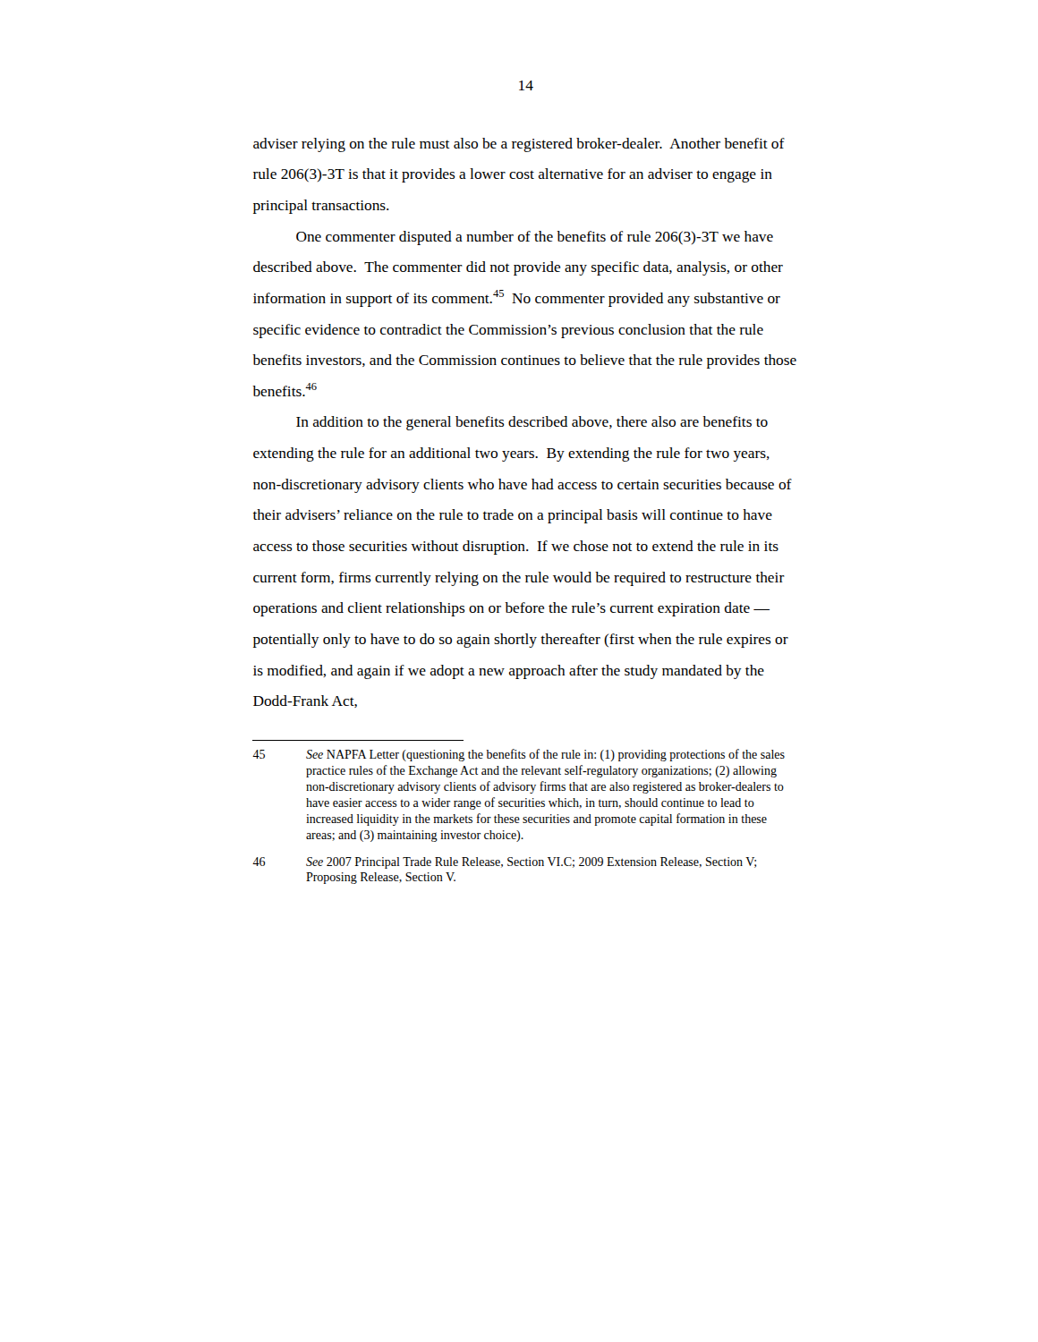14
adviser relying on the rule must also be a registered broker-dealer. Another benefit of rule 206(3)-3T is that it provides a lower cost alternative for an adviser to engage in principal transactions.
One commenter disputed a number of the benefits of rule 206(3)-3T we have described above. The commenter did not provide any specific data, analysis, or other information in support of its comment.45 No commenter provided any substantive or specific evidence to contradict the Commission’s previous conclusion that the rule benefits investors, and the Commission continues to believe that the rule provides those benefits.46
In addition to the general benefits described above, there also are benefits to extending the rule for an additional two years. By extending the rule for two years, non-discretionary advisory clients who have had access to certain securities because of their advisers’ reliance on the rule to trade on a principal basis will continue to have access to those securities without disruption. If we chose not to extend the rule in its current form, firms currently relying on the rule would be required to restructure their operations and client relationships on or before the rule’s current expiration date — potentially only to have to do so again shortly thereafter (first when the rule expires or is modified, and again if we adopt a new approach after the study mandated by the Dodd-Frank Act,
45
See NAPFA Letter (questioning the benefits of the rule in: (1) providing protections of the sales practice rules of the Exchange Act and the relevant self-regulatory organizations; (2) allowing non-discretionary advisory clients of advisory firms that are also registered as broker-dealers to have easier access to a wider range of securities which, in turn, should continue to lead to increased liquidity in the markets for these securities and promote capital formation in these areas; and (3) maintaining investor choice).
46
See 2007 Principal Trade Rule Release, Section VI.C; 2009 Extension Release, Section V; Proposing Release, Section V.